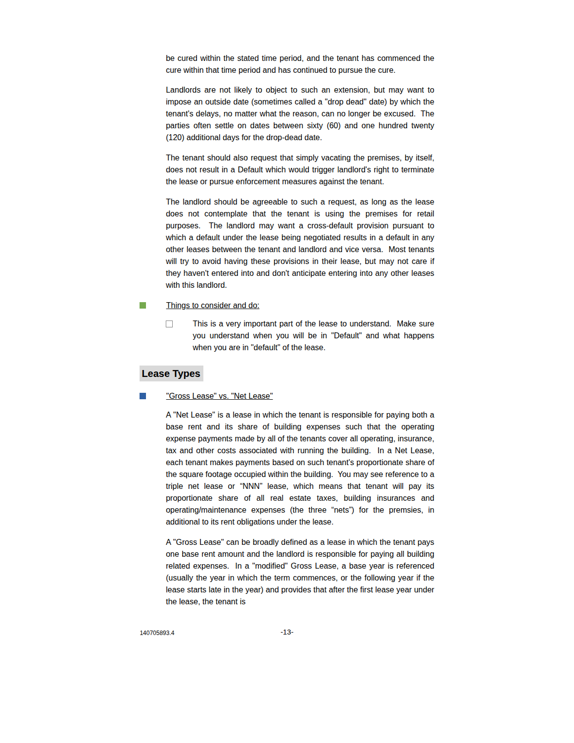be cured within the stated time period, and the tenant has commenced the cure within that time period and has continued to pursue the cure.
Landlords are not likely to object to such an extension, but may want to impose an outside date (sometimes called a "drop dead" date) by which the tenant's delays, no matter what the reason, can no longer be excused. The parties often settle on dates between sixty (60) and one hundred twenty (120) additional days for the drop-dead date.
The tenant should also request that simply vacating the premises, by itself, does not result in a Default which would trigger landlord's right to terminate the lease or pursue enforcement measures against the tenant.
The landlord should be agreeable to such a request, as long as the lease does not contemplate that the tenant is using the premises for retail purposes. The landlord may want a cross-default provision pursuant to which a default under the lease being negotiated results in a default in any other leases between the tenant and landlord and vice versa. Most tenants will try to avoid having these provisions in their lease, but may not care if they haven't entered into and don't anticipate entering into any other leases with this landlord.
Things to consider and do:
This is a very important part of the lease to understand. Make sure you understand when you will be in "Default" and what happens when you are in "default" of the lease.
Lease Types
"Gross Lease" vs. "Net Lease"
A "Net Lease" is a lease in which the tenant is responsible for paying both a base rent and its share of building expenses such that the operating expense payments made by all of the tenants cover all operating, insurance, tax and other costs associated with running the building. In a Net Lease, each tenant makes payments based on such tenant's proportionate share of the square footage occupied within the building. You may see reference to a triple net lease or “NNN” lease, which means that tenant will pay its proportionate share of all real estate taxes, building insurances and operating/maintenance expenses (the three “nets”) for the premsies, in additional to its rent obligations under the lease.
A "Gross Lease" can be broadly defined as a lease in which the tenant pays one base rent amount and the landlord is responsible for paying all building related expenses. In a "modified" Gross Lease, a base year is referenced (usually the year in which the term commences, or the following year if the lease starts late in the year) and provides that after the first lease year under the lease, the tenant is
140705893.4
-13-